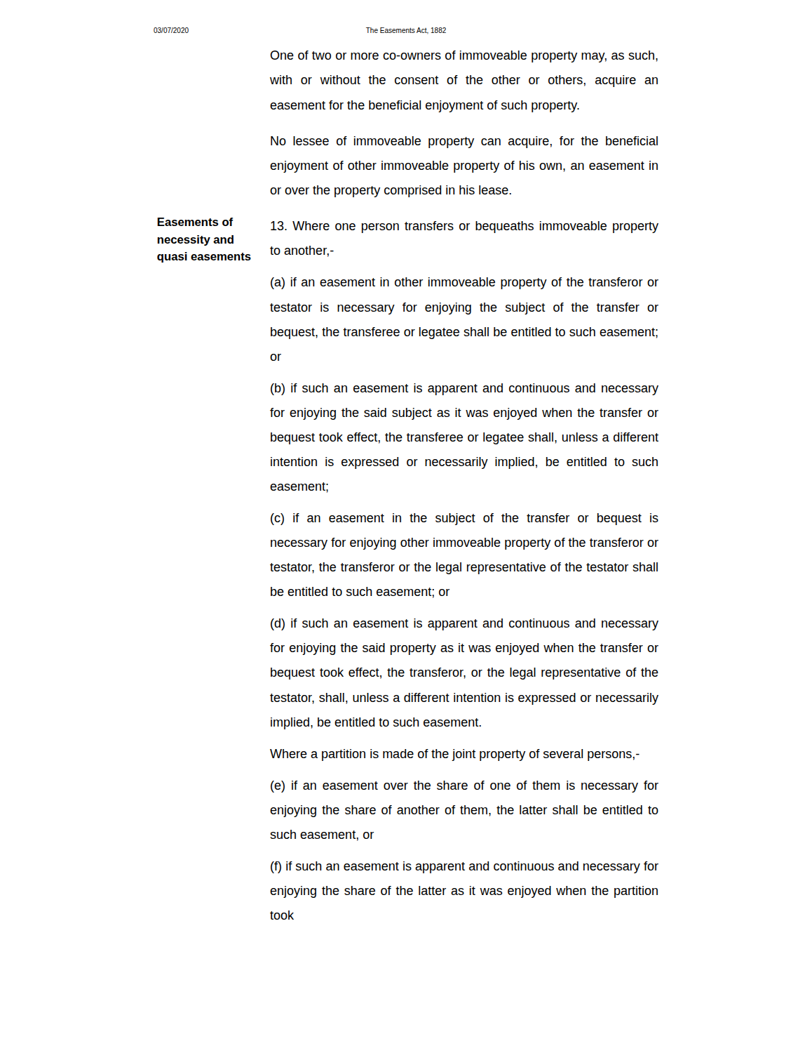03/07/2020 The Easements Act, 1882
Easements of necessity and quasi easements
One of two or more co-owners of immoveable property may, as such, with or without the consent of the other or others, acquire an easement for the beneficial enjoyment of such property.
No lessee of immoveable property can acquire, for the beneficial enjoyment of other immoveable property of his own, an easement in or over the property comprised in his lease.
13. Where one person transfers or bequeaths immoveable property to another,-
(a) if an easement in other immoveable property of the transferor or testator is necessary for enjoying the subject of the transfer or bequest, the transferee or legatee shall be entitled to such easement; or
(b) if such an easement is apparent and continuous and necessary for enjoying the said subject as it was enjoyed when the transfer or bequest took effect, the transferee or legatee shall, unless a different intention is expressed or necessarily implied, be entitled to such easement;
(c) if an easement in the subject of the transfer or bequest is necessary for enjoying other immoveable property of the transferor or testator, the transferor or the legal representative of the testator shall be entitled to such easement; or
(d) if such an easement is apparent and continuous and necessary for enjoying the said property as it was enjoyed when the transfer or bequest took effect, the transferor, or the legal representative of the testator, shall, unless a different intention is expressed or necessarily implied, be entitled to such easement.
Where a partition is made of the joint property of several persons,-
(e) if an easement over the share of one of them is necessary for enjoying the share of another of them, the latter shall be entitled to such easement, or
(f) if such an easement is apparent and continuous and necessary for enjoying the share of the latter as it was enjoyed when the partition took